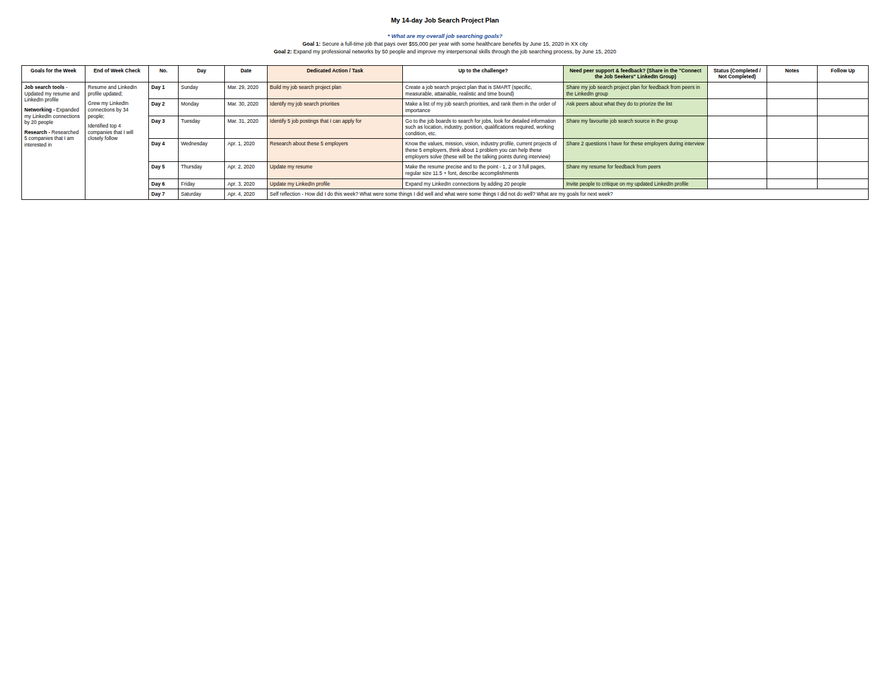My 14-day Job Search Project Plan
* What are my overall job searching goals?
Goal 1: Secure a full-time job that pays over $55,000 per year with some healthcare benefits by June 15, 2020 in XX city
Goal 2: Expand my professional networks by 50 people and improve my interpersonal skills through the job searching process, by June 15, 2020
| Goals for the Week | End of Week Check | No. | Day | Date | Dedicated Action / Task | Up to the challenge? | Need peer support & feedback? (Share in the "Connect the Job Seekers" LinkedIn Group) | Status (Completed / Not Completed) | Notes | Follow Up |
| --- | --- | --- | --- | --- | --- | --- | --- | --- | --- | --- |
| Job search tools - Updated my resume and LinkedIn profile Networking - Expanded my LinkedIn connections by 20 people Research - Researched 5 companies that I am interested in | Resume and LinkedIn profile updated; Grew my LinkedIn connections by 34 people; Identified top 4 companies that I will closely follow | Day 1 | Sunday | Mar. 29, 2020 | Build my job search project plan | Create a job search project plan that is SMART (specific, measurable, attainable, realistic and time bound) | Share my job search project plan for feedback from peers in the LinkedIn group | | | |
| Day 2 | Monday | Mar. 30, 2020 | Identify my job search priorities | Make a list of my job search priorities, and rank them in the order of importance | Ask peers about what they do to priorize the list | | | |
| Day 3 | Tuesday | Mar. 31, 2020 | Identify 5 job postings that I can apply for | Go to the job boards to search for jobs, look for detailed information such as location, industry, position, qualifications required, working condition, etc. | Share my favourite job search source in the group | | | |
| Day 4 | Wednesday | Apr. 1, 2020 | Research about these 5 employers | Know the values, mission, vision, industry profile, current projects of these 5 employers, think about 1 problem you can help these employers solve (these will be the talking points during interview) | Share 2 questions I have for these employers during interview | | | |
| Day 5 | Thursday | Apr. 2, 2020 | Update my resume | Make the resume precise and to the point - 1, 2 or 3 full pages, regular size 11.5 + font, describe accomplishments | Share my resume for feedback from peers | | | |
| Day 6 | Friday | Apr. 3, 2020 | Update my LinkedIn profile | Expand my LinkedIn connections by adding 20 people | Invite people to critique on my updated LinkedIn profile | | | |
| Day 7 | Saturday | Apr. 4, 2020 | Self reflection - How did I do this week? What were some things I did well and what were some things I did not do well? What are my goals for next week? |